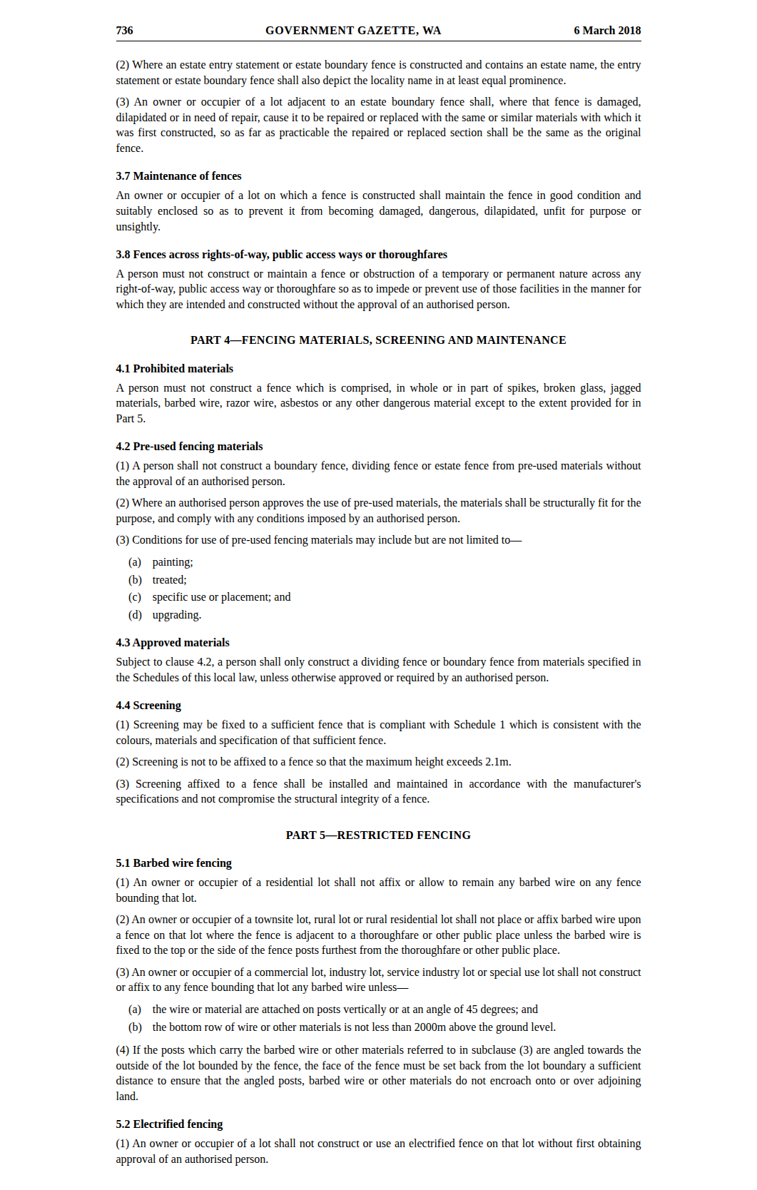736 GOVERNMENT GAZETTE, WA 6 March 2018
(2) Where an estate entry statement or estate boundary fence is constructed and contains an estate name, the entry statement or estate boundary fence shall also depict the locality name in at least equal prominence.
(3) An owner or occupier of a lot adjacent to an estate boundary fence shall, where that fence is damaged, dilapidated or in need of repair, cause it to be repaired or replaced with the same or similar materials with which it was first constructed, so as far as practicable the repaired or replaced section shall be the same as the original fence.
3.7 Maintenance of fences
An owner or occupier of a lot on which a fence is constructed shall maintain the fence in good condition and suitably enclosed so as to prevent it from becoming damaged, dangerous, dilapidated, unfit for purpose or unsightly.
3.8 Fences across rights-of-way, public access ways or thoroughfares
A person must not construct or maintain a fence or obstruction of a temporary or permanent nature across any right-of-way, public access way or thoroughfare so as to impede or prevent use of those facilities in the manner for which they are intended and constructed without the approval of an authorised person.
PART 4—FENCING MATERIALS, SCREENING AND MAINTENANCE
4.1 Prohibited materials
A person must not construct a fence which is comprised, in whole or in part of spikes, broken glass, jagged materials, barbed wire, razor wire, asbestos or any other dangerous material except to the extent provided for in Part 5.
4.2 Pre-used fencing materials
(1) A person shall not construct a boundary fence, dividing fence or estate fence from pre-used materials without the approval of an authorised person.
(2) Where an authorised person approves the use of pre-used materials, the materials shall be structurally fit for the purpose, and comply with any conditions imposed by an authorised person.
(3) Conditions for use of pre-used fencing materials may include but are not limited to—
(a) painting;
(b) treated;
(c) specific use or placement; and
(d) upgrading.
4.3 Approved materials
Subject to clause 4.2, a person shall only construct a dividing fence or boundary fence from materials specified in the Schedules of this local law, unless otherwise approved or required by an authorised person.
4.4 Screening
(1) Screening may be fixed to a sufficient fence that is compliant with Schedule 1 which is consistent with the colours, materials and specification of that sufficient fence.
(2) Screening is not to be affixed to a fence so that the maximum height exceeds 2.1m.
(3) Screening affixed to a fence shall be installed and maintained in accordance with the manufacturer's specifications and not compromise the structural integrity of a fence.
PART 5—RESTRICTED FENCING
5.1 Barbed wire fencing
(1) An owner or occupier of a residential lot shall not affix or allow to remain any barbed wire on any fence bounding that lot.
(2) An owner or occupier of a townsite lot, rural lot or rural residential lot shall not place or affix barbed wire upon a fence on that lot where the fence is adjacent to a thoroughfare or other public place unless the barbed wire is fixed to the top or the side of the fence posts furthest from the thoroughfare or other public place.
(3) An owner or occupier of a commercial lot, industry lot, service industry lot or special use lot shall not construct or affix to any fence bounding that lot any barbed wire unless—
(a) the wire or material are attached on posts vertically or at an angle of 45 degrees; and
(b) the bottom row of wire or other materials is not less than 2000m above the ground level.
(4) If the posts which carry the barbed wire or other materials referred to in subclause (3) are angled towards the outside of the lot bounded by the fence, the face of the fence must be set back from the lot boundary a sufficient distance to ensure that the angled posts, barbed wire or other materials do not encroach onto or over adjoining land.
5.2 Electrified fencing
(1) An owner or occupier of a lot shall not construct or use an electrified fence on that lot without first obtaining approval of an authorised person.